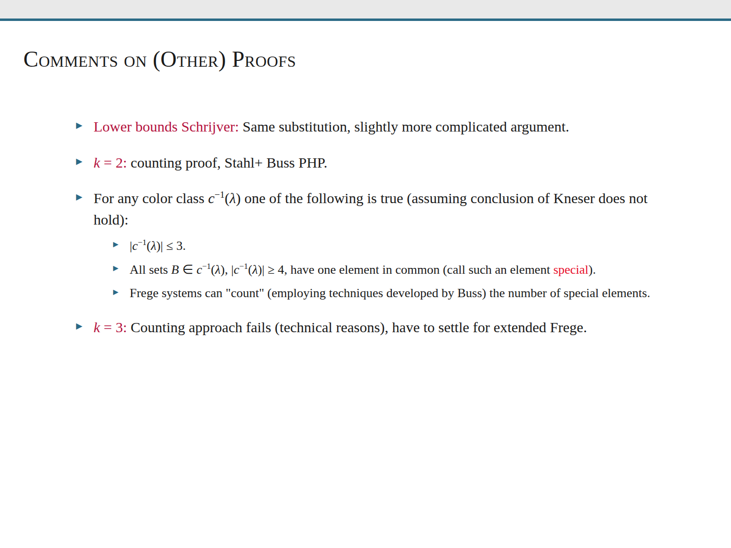Comments on (Other) Proofs
Lower bounds Schrijver: Same substitution, slightly more complicated argument.
k = 2: counting proof, Stahl+ Buss PHP.
For any color class c−1(λ) one of the following is true (assuming conclusion of Kneser does not hold):
|c−1(λ)| ≤ 3.
All sets B ∈ c−1(λ), |c−1(λ)| ≥ 4, have one element in common (call such an element special).
Frege systems can "count" (employing techniques developed by Buss) the number of special elements.
k = 3: Counting approach fails (technical reasons), have to settle for extended Frege.